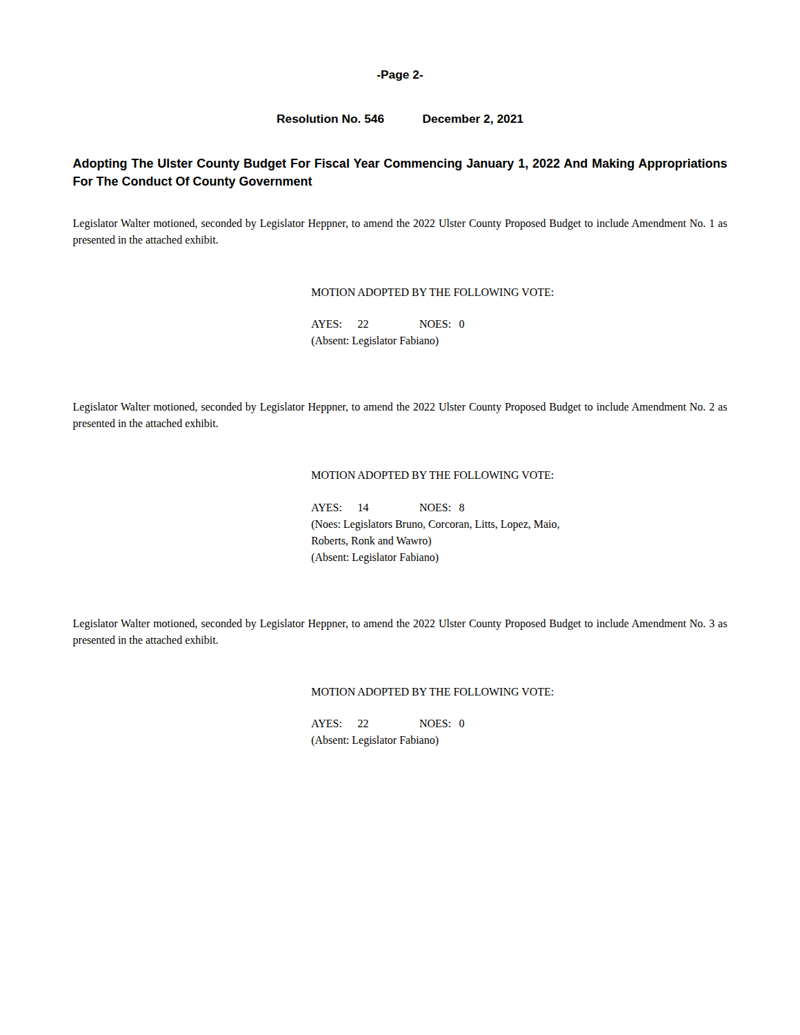-Page 2-
Resolution No. 546 December 2, 2021
Adopting The Ulster County Budget For Fiscal Year Commencing January 1, 2022 And Making Appropriations For The Conduct Of County Government
Legislator Walter motioned, seconded by Legislator Heppner, to amend the 2022 Ulster County Proposed Budget to include Amendment No. 1 as presented in the attached exhibit.
MOTION ADOPTED BY THE FOLLOWING VOTE:
AYES: 22 NOES: 0
(Absent: Legislator Fabiano)
Legislator Walter motioned, seconded by Legislator Heppner, to amend the 2022 Ulster County Proposed Budget to include Amendment No. 2 as presented in the attached exhibit.
MOTION ADOPTED BY THE FOLLOWING VOTE:
AYES: 14 NOES: 8
(Noes: Legislators Bruno, Corcoran, Litts, Lopez, Maio,Roberts, Ronk and Wawro)
(Absent: Legislator Fabiano)
Legislator Walter motioned, seconded by Legislator Heppner, to amend the 2022 Ulster County Proposed Budget to include Amendment No. 3 as presented in the attached exhibit.
MOTION ADOPTED BY THE FOLLOWING VOTE:
AYES: 22 NOES: 0
(Absent: Legislator Fabiano)